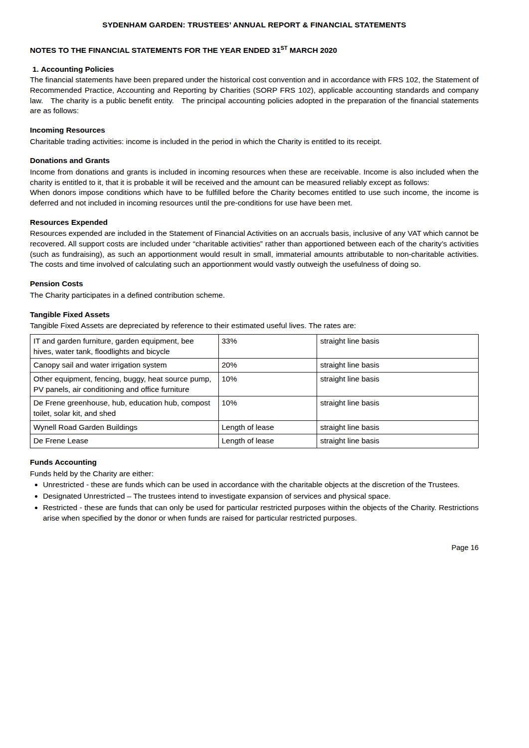SYDENHAM GARDEN: TRUSTEES’ ANNUAL REPORT & FINANCIAL STATEMENTS
NOTES TO THE FINANCIAL STATEMENTS FOR THE YEAR ENDED 31ST MARCH 2020
Accounting Policies
The financial statements have been prepared under the historical cost convention and in accordance with FRS 102, the Statement of Recommended Practice, Accounting and Reporting by Charities (SORP FRS 102), applicable accounting standards and company law. The charity is a public benefit entity. The principal accounting policies adopted in the preparation of the financial statements are as follows:
Incoming Resources
Charitable trading activities: income is included in the period in which the Charity is entitled to its receipt.
Donations and Grants
Income from donations and grants is included in incoming resources when these are receivable. Income is also included when the charity is entitled to it, that it is probable it will be received and the amount can be measured reliably except as follows:
When donors impose conditions which have to be fulfilled before the Charity becomes entitled to use such income, the income is deferred and not included in incoming resources until the pre-conditions for use have been met.
Resources Expended
Resources expended are included in the Statement of Financial Activities on an accruals basis, inclusive of any VAT which cannot be recovered. All support costs are included under “charitable activities” rather than apportioned between each of the charity’s activities (such as fundraising), as such an apportionment would result in small, immaterial amounts attributable to non-charitable activities. The costs and time involved of calculating such an apportionment would vastly outweigh the usefulness of doing so.
Pension Costs
The Charity participates in a defined contribution scheme.
Tangible Fixed Assets
Tangible Fixed Assets are depreciated by reference to their estimated useful lives. The rates are:
| IT and garden furniture, garden equipment, bee hives, water tank, floodlights and bicycle | 33% | straight line basis |
| Canopy sail and water irrigation system | 20% | straight line basis |
| Other equipment, fencing, buggy, heat source pump, PV panels, air conditioning and office furniture | 10% | straight line basis |
| De Frene greenhouse, hub, education hub, compost toilet, solar kit, and shed | 10% | straight line basis |
| Wynell Road Garden Buildings | Length of lease | straight line basis |
| De Frene Lease | Length of lease | straight line basis |
Funds Accounting
Funds held by the Charity are either:
Unrestricted - these are funds which can be used in accordance with the charitable objects at the discretion of the Trustees.
Designated Unrestricted – The trustees intend to investigate expansion of services and physical space.
Restricted - these are funds that can only be used for particular restricted purposes within the objects of the Charity. Restrictions arise when specified by the donor or when funds are raised for particular restricted purposes.
Page 16